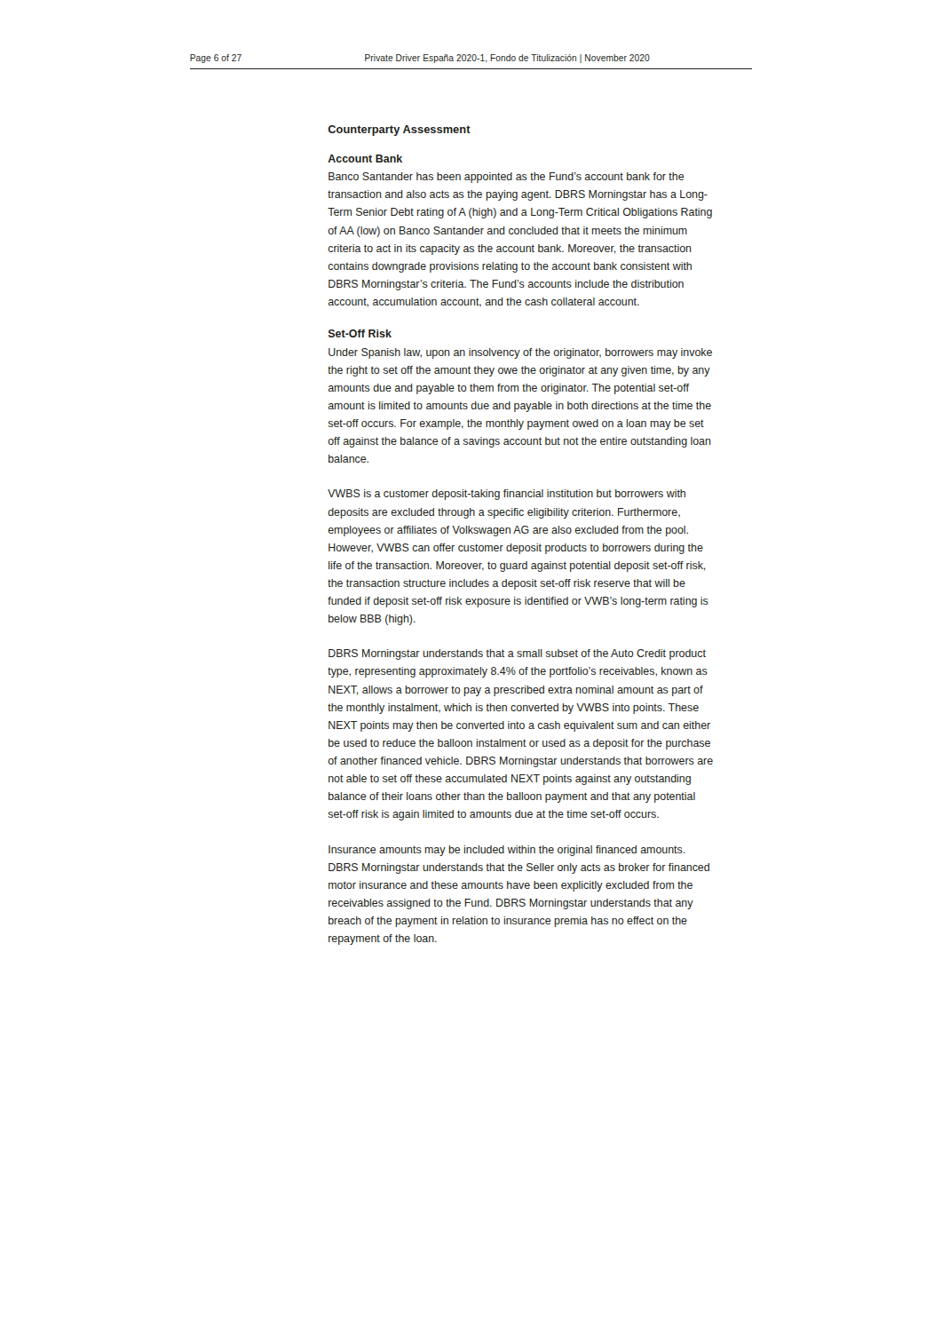Page 6 of 27
Private Driver España 2020-1, Fondo de Titulización | November 2020
Counterparty Assessment
Account Bank
Banco Santander has been appointed as the Fund’s account bank for the transaction and also acts as the paying agent. DBRS Morningstar has a Long-Term Senior Debt rating of A (high) and a Long-Term Critical Obligations Rating of AA (low) on Banco Santander and concluded that it meets the minimum criteria to act in its capacity as the account bank. Moreover, the transaction contains downgrade provisions relating to the account bank consistent with DBRS Morningstar’s criteria. The Fund’s accounts include the distribution account, accumulation account, and the cash collateral account.
Set-Off Risk
Under Spanish law, upon an insolvency of the originator, borrowers may invoke the right to set off the amount they owe the originator at any given time, by any amounts due and payable to them from the originator. The potential set-off amount is limited to amounts due and payable in both directions at the time the set-off occurs. For example, the monthly payment owed on a loan may be set off against the balance of a savings account but not the entire outstanding loan balance.
VWBS is a customer deposit-taking financial institution but borrowers with deposits are excluded through a specific eligibility criterion. Furthermore, employees or affiliates of Volkswagen AG are also excluded from the pool. However, VWBS can offer customer deposit products to borrowers during the life of the transaction. Moreover, to guard against potential deposit set-off risk, the transaction structure includes a deposit set-off risk reserve that will be funded if deposit set-off risk exposure is identified or VWB’s long-term rating is below BBB (high).
DBRS Morningstar understands that a small subset of the Auto Credit product type, representing approximately 8.4% of the portfolio’s receivables, known as NEXT, allows a borrower to pay a prescribed extra nominal amount as part of the monthly instalment, which is then converted by VWBS into points. These NEXT points may then be converted into a cash equivalent sum and can either be used to reduce the balloon instalment or used as a deposit for the purchase of another financed vehicle. DBRS Morningstar understands that borrowers are not able to set off these accumulated NEXT points against any outstanding balance of their loans other than the balloon payment and that any potential set-off risk is again limited to amounts due at the time set-off occurs.
Insurance amounts may be included within the original financed amounts. DBRS Morningstar understands that the Seller only acts as broker for financed motor insurance and these amounts have been explicitly excluded from the receivables assigned to the Fund. DBRS Morningstar understands that any breach of the payment in relation to insurance premia has no effect on the repayment of the loan.